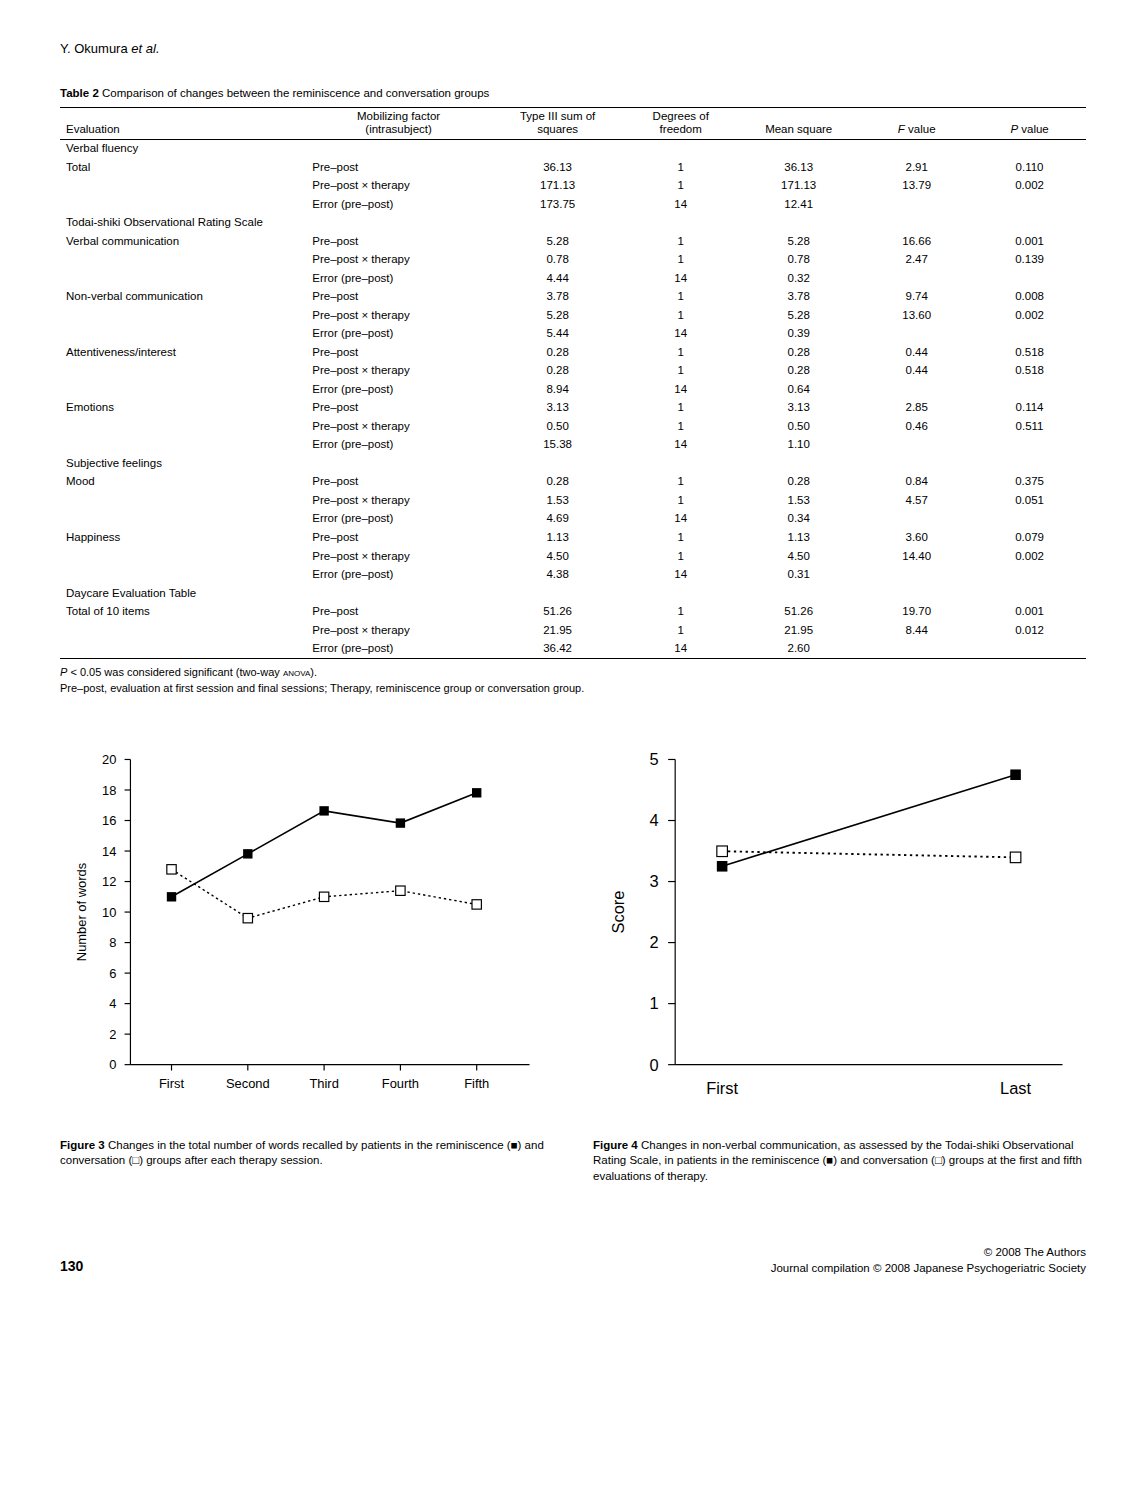Y. Okumura et al.
Table 2 Comparison of changes between the reminiscence and conversation groups
| Evaluation | Mobilizing factor (intrasubject) | Type III sum of squares | Degrees of freedom | Mean square | F value | P value |
| --- | --- | --- | --- | --- | --- | --- |
| Verbal fluency | | | | | | |
| Total | Pre–post | 36.13 | 1 | 36.13 | 2.91 | 0.110 |
| | Pre–post × therapy | 171.13 | 1 | 171.13 | 13.79 | 0.002 |
| | Error (pre–post) | 173.75 | 14 | 12.41 | | |
| Todai-shiki Observational Rating Scale | | | | | | |
| Verbal communication | Pre–post | 5.28 | 1 | 5.28 | 16.66 | 0.001 |
| | Pre–post × therapy | 0.78 | 1 | 0.78 | 2.47 | 0.139 |
| | Error (pre–post) | 4.44 | 14 | 0.32 | | |
| Non-verbal communication | Pre–post | 3.78 | 1 | 3.78 | 9.74 | 0.008 |
| | Pre–post × therapy | 5.28 | 1 | 5.28 | 13.60 | 0.002 |
| | Error (pre–post) | 5.44 | 14 | 0.39 | | |
| Attentiveness/interest | Pre–post | 0.28 | 1 | 0.28 | 0.44 | 0.518 |
| | Pre–post × therapy | 0.28 | 1 | 0.28 | 0.44 | 0.518 |
| | Error (pre–post) | 8.94 | 14 | 0.64 | | |
| Emotions | Pre–post | 3.13 | 1 | 3.13 | 2.85 | 0.114 |
| | Pre–post × therapy | 0.50 | 1 | 0.50 | 0.46 | 0.511 |
| | Error (pre–post) | 15.38 | 14 | 1.10 | | |
| Subjective feelings | | | | | | |
| Mood | Pre–post | 0.28 | 1 | 0.28 | 0.84 | 0.375 |
| | Pre–post × therapy | 1.53 | 1 | 1.53 | 4.57 | 0.051 |
| | Error (pre–post) | 4.69 | 14 | 0.34 | | |
| Happiness | Pre–post | 1.13 | 1 | 1.13 | 3.60 | 0.079 |
| | Pre–post × therapy | 4.50 | 1 | 4.50 | 14.40 | 0.002 |
| | Error (pre–post) | 4.38 | 14 | 0.31 | | |
| Daycare Evaluation Table | | | | | | |
| Total of 10 items | Pre–post | 51.26 | 1 | 51.26 | 19.70 | 0.001 |
| | Pre–post × therapy | 21.95 | 1 | 21.95 | 8.44 | 0.012 |
| | Error (pre–post) | 36.42 | 14 | 2.60 | | |
P < 0.05 was considered significant (two-way anova).
Pre–post, evaluation at first session and final sessions; Therapy, reminiscence group or conversation group.
20 18 16 14 12 10 8 6 4 2 0 Number of words First Second Third Fourth Fifth
Figure 3 Changes in the total number of words recalled by patients in the reminiscence (■) and conversation (□) groups after each therapy session.
5 4 3 2 1 0 Score First Last
Figure 4 Changes in non-verbal communication, as assessed by the Todai-shiki Observational Rating Scale, in patients in the reminiscence (■) and conversation (□) groups at the first and fifth evaluations of therapy.
130
© 2008 The Authors
Journal compilation © 2008 Japanese Psychogeriatric Society